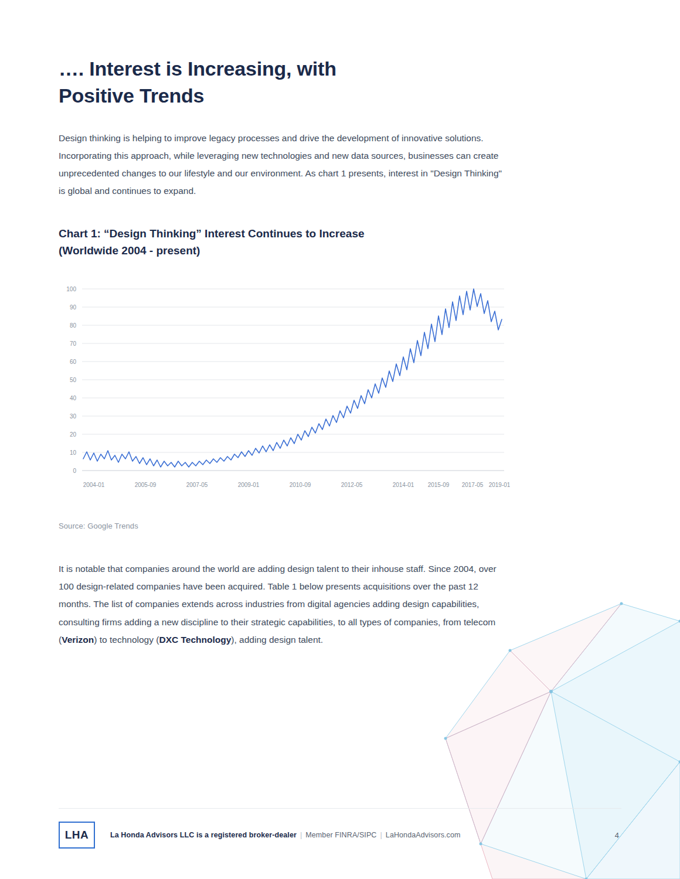…. Interest is Increasing, with
Positive Trends
Design thinking is helping to improve legacy processes and drive the development of innovative solutions. Incorporating this approach, while leveraging new technologies and new data sources, businesses can create unprecedented changes to our lifestyle and our environment. As chart 1 presents, interest in "Design Thinking" is global and continues to expand.
Chart 1: “Design Thinking” Interest Continues to Increase
(Worldwide 2004 - present)
100 90 80 70 60 50 40 30 20 10 0 2004-01 2005-09 2007-05 2009-01 2010-09 2012-05 2014-01 2015-09 2017-05 2019-01
Source: Google Trends
It is notable that companies around the world are adding design talent to their inhouse staff. Since 2004, over 100 design-related companies have been acquired. Table 1 below presents acquisitions over the past 12 months. The list of companies extends across industries from digital agencies adding design capabilities, consulting firms adding a new discipline to their strategic capabilities, to all types of companies, from telecom (Verizon) to technology (DXC Technology), adding design talent.
LHA
La Honda Advisors LLC is a registered broker-dealer|Member FINRA/SIPC|LaHondaAdvisors.com
4